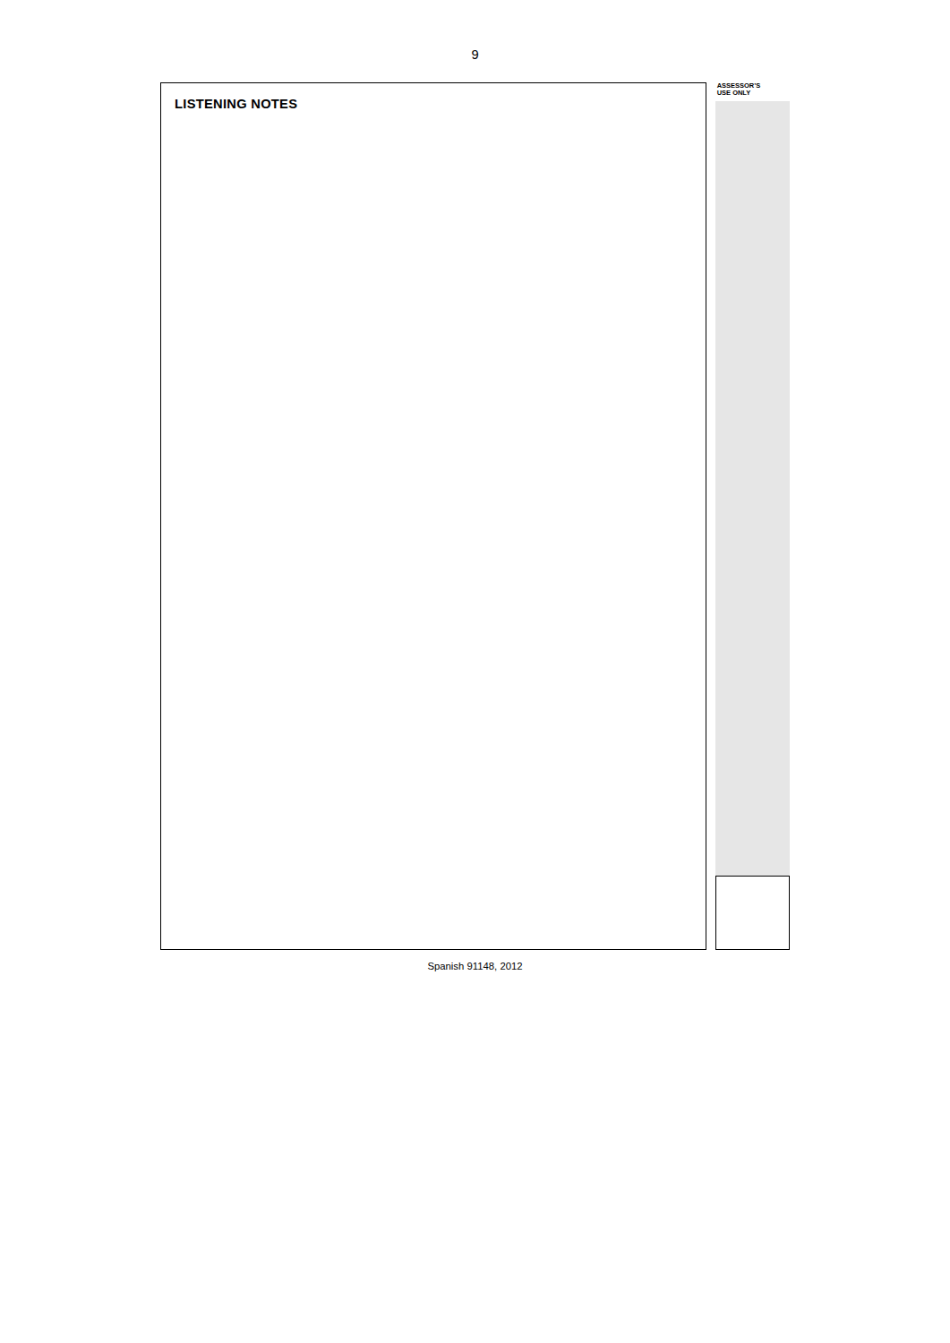9
LISTENING NOTES
ASSESSOR’S
USE ONLY
Spanish 91148, 2012